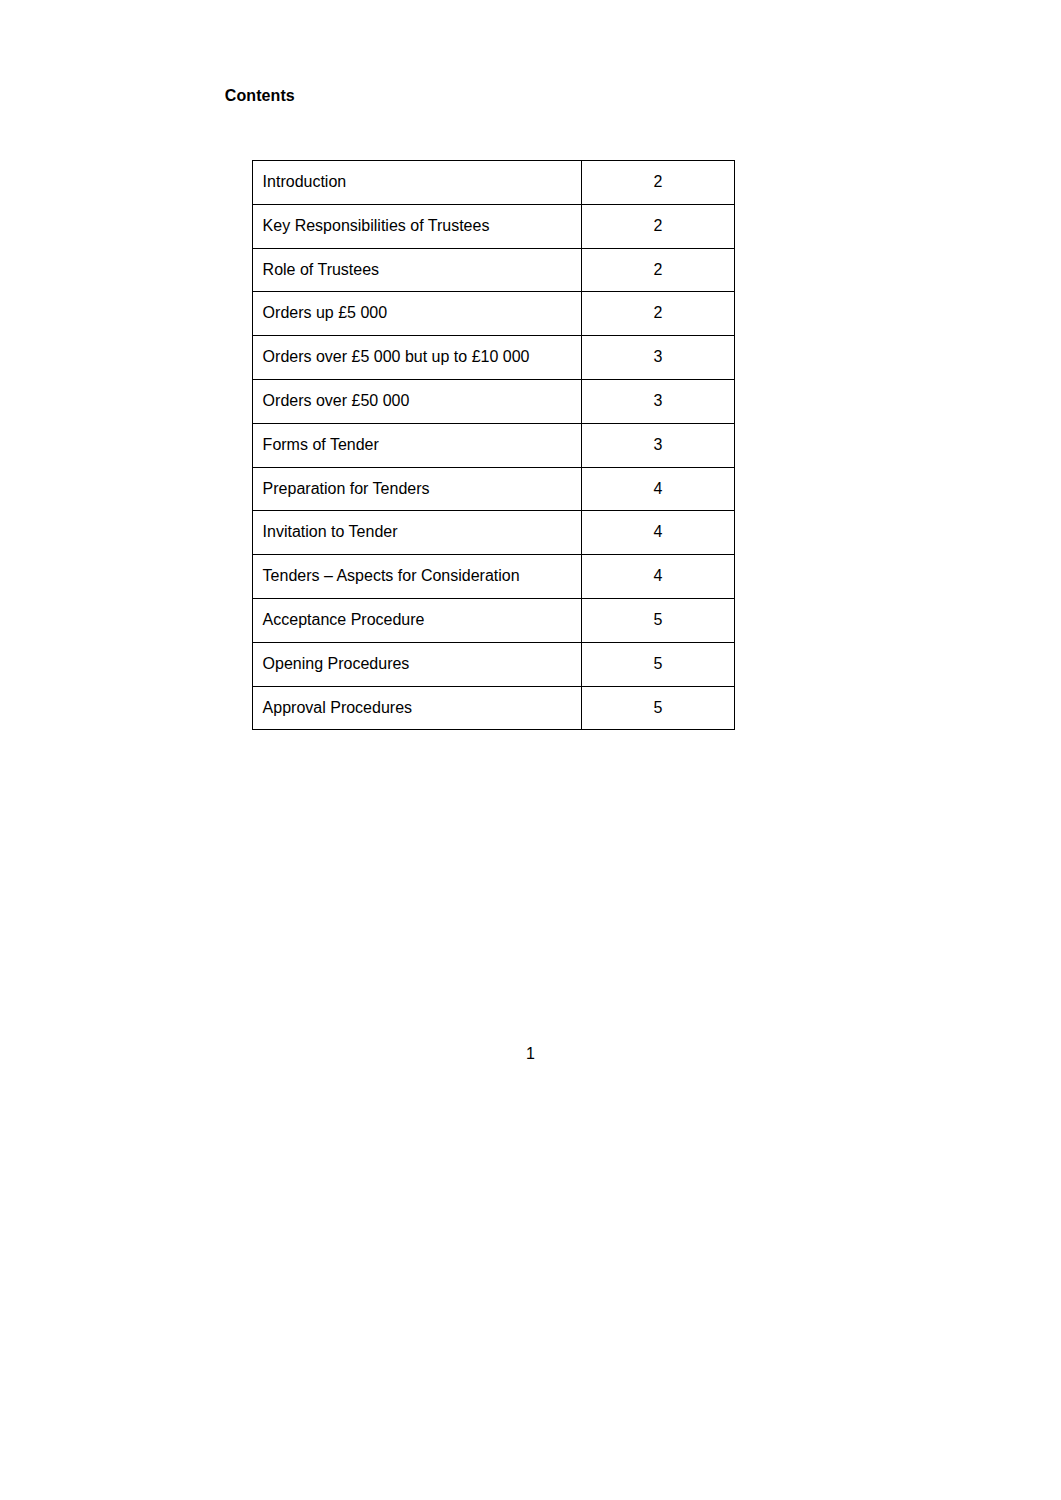Contents
| Introduction | 2 |
| Key Responsibilities of Trustees | 2 |
| Role of Trustees | 2 |
| Orders up £5 000 | 2 |
| Orders over £5 000 but up to £10 000 | 3 |
| Orders over £50 000 | 3 |
| Forms of Tender | 3 |
| Preparation for Tenders | 4 |
| Invitation to Tender | 4 |
| Tenders – Aspects for Consideration | 4 |
| Acceptance Procedure | 5 |
| Opening Procedures | 5 |
| Approval Procedures | 5 |
1